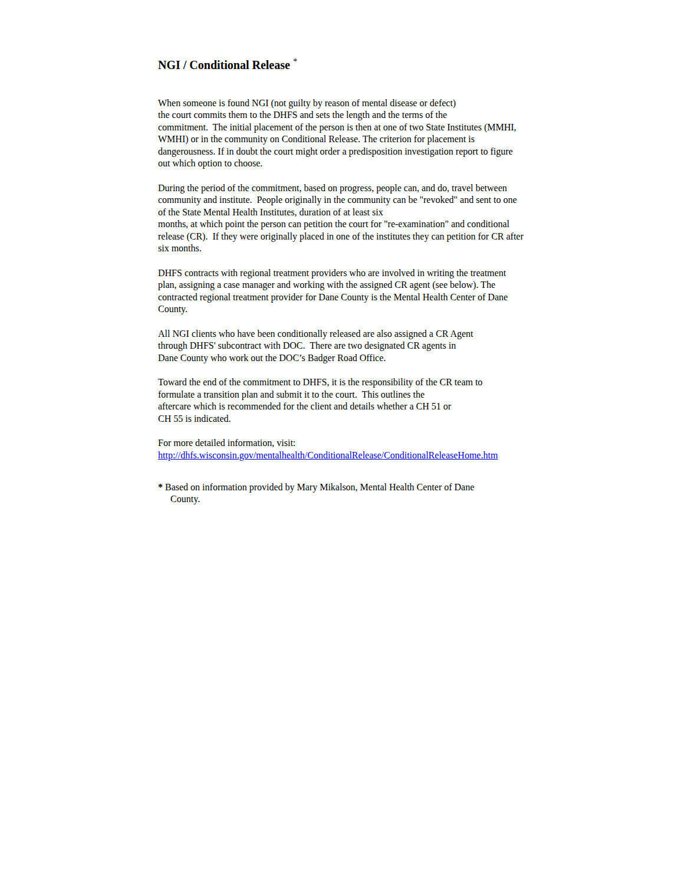NGI / Conditional Release *
When someone is found NGI (not guilty by reason of mental disease or defect)
the court commits them to the DHFS and sets the length and the terms of the
commitment. The initial placement of the person is then at one of two State Institutes (MMHI, WMHI) or in the community on Conditional Release. The criterion for placement is dangerousness. If in doubt the court might order a predisposition investigation report to figure out which option to choose.
During the period of the commitment, based on progress, people can, and do, travel between community and institute. People originally in the community can be "revoked" and sent to one of the State Mental Health Institutes, duration of at least six
months, at which point the person can petition the court for "re-examination" and conditional release (CR). If they were originally placed in one of the institutes they can petition for CR after six months.
DHFS contracts with regional treatment providers who are involved in writing the treatment plan, assigning a case manager and working with the assigned CR agent (see below). The contracted regional treatment provider for Dane County is the Mental Health Center of Dane County.
All NGI clients who have been conditionally released are also assigned a CR Agent
through DHFS' subcontract with DOC. There are two designated CR agents in
Dane County who work out the DOC’s Badger Road Office.
Toward the end of the commitment to DHFS, it is the responsibility of the CR team to
formulate a transition plan and submit it to the court. This outlines the
aftercare which is recommended for the client and details whether a CH 51 or
CH 55 is indicated.
For more detailed information, visit:
http://dhfs.wisconsin.gov/mentalhealth/ConditionalRelease/ConditionalReleaseHome.htm
* Based on information provided by Mary Mikalson, Mental Health Center of Dane County.